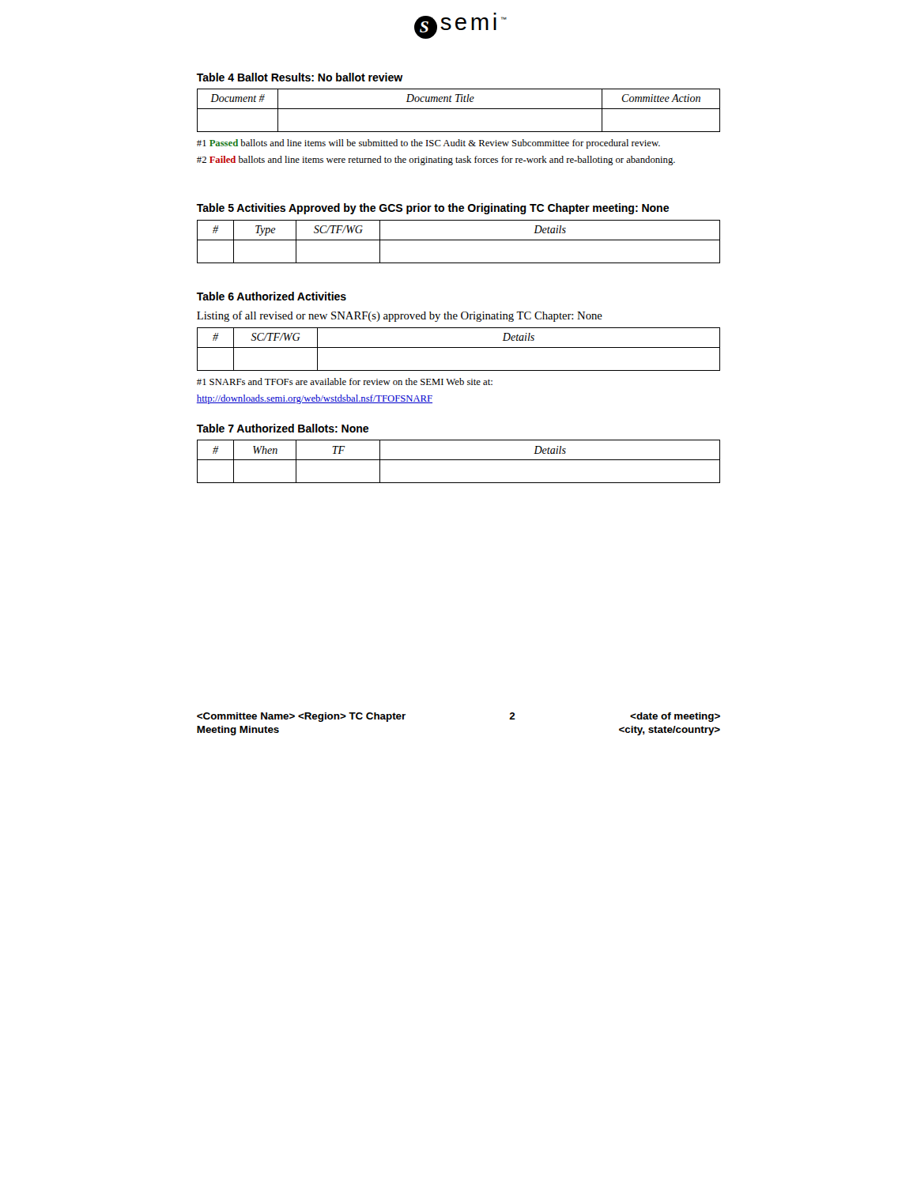Ssemi™
Table 4 Ballot Results: No ballot review
| Document # | Document Title | Committee Action |
| --- | --- | --- |
#1 Passed ballots and line items will be submitted to the ISC Audit & Review Subcommittee for procedural review.
#2 Failed ballots and line items were returned to the originating task forces for re-work and re-balloting or abandoning.
Table 5 Activities Approved by the GCS prior to the Originating TC Chapter meeting: None
| # | Type | SC/TF/WG | Details |
| --- | --- | --- | --- |
Table 6 Authorized Activities
Listing of all revised or new SNARF(s) approved by the Originating TC Chapter: None
| # | SC/TF/WG | Details |
| --- | --- | --- |
#1 SNARFs and TFOFs are available for review on the SEMI Web site at:
http://downloads.semi.org/web/wstdsbal.nsf/TFOFSNARF
Table 7 Authorized Ballots: None
| # | When | TF | Details |
| --- | --- | --- | --- |
<Committee Name> <Region> TC Chapter
Meeting Minutes
2
<date of meeting>
<city, state/country>